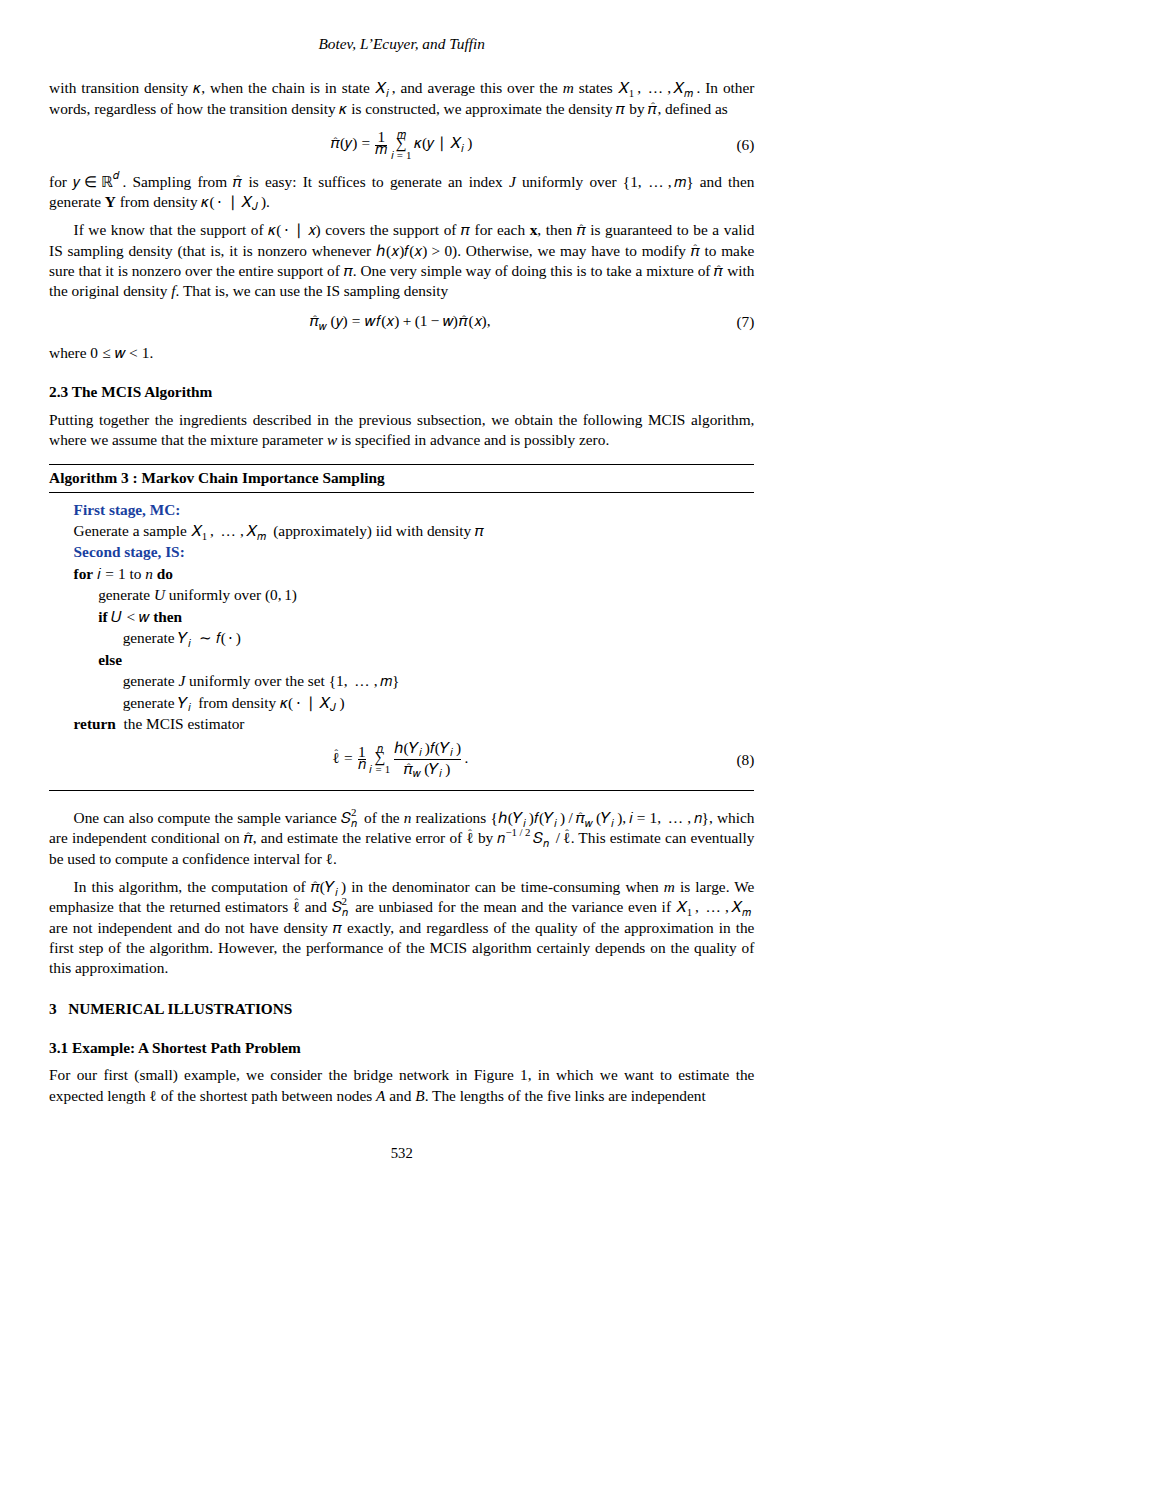Botev, L’Ecuyer, and Tuffin
with transition density κ, when the chain is in state Xi, and average this over the m states X1,…,Xm. In other words, regardless of how the transition density κ is constructed, we approximate the density π by π̂, defined as
π̂ (y) = 1m ∑ i=1 m κ (y∣Xi) (6)
for y∈ℝd. Sampling from π̂ is easy: It suffices to generate an index J uniformly over {1,…,m} and then generate Y from density κ(⋅∣XJ).
If we know that the support of κ(⋅∣x) covers the support of π for each x, then π̂ is guaranteed to be a valid IS sampling density (that is, it is nonzero whenever h(x)f(x)>0). Otherwise, we may have to modify π̂ to make sure that it is nonzero over the entire support of π. One very simple way of doing this is to take a mixture of π̂ with the original density f. That is, we can use the IS sampling density
π̂w (y) = wf(x) + (1−w) π̂ (x) , (7)
where 0≤w<1.
2.3 The MCIS Algorithm
Putting together the ingredients described in the previous subsection, we obtain the following MCIS algorithm, where we assume that the mixture parameter w is specified in advance and is possibly zero.
Algorithm 3 : Markov Chain Importance Sampling
First stage, MC:
Generate a sample X1,…,Xm (approximately) iid with density π
Second stage, IS:
for i=1 to n do
generate U uniformly over (0,1)
if U<w then
generate Yi∼f(⋅)
else
generate J uniformly over the set {1,…,m}
generate Yi from density κ(⋅∣XJ)
return the MCIS estimator
ℓ̂ = 1n ∑ i=1 n h(Yi)f(Yi) π̂w(Yi) . (8)
One can also compute the sample variance Sn2 of the n realizations {h(Yi)f(Yi)/π̂w(Yi),i=1,…,n}, which are independent conditional on π̂, and estimate the relative error of ℓ̂ by n−1/2Sn/ℓ̂. This estimate can eventually be used to compute a confidence interval for ℓ.
In this algorithm, the computation of π̂(Yi) in the denominator can be time-consuming when m is large. We emphasize that the returned estimators ℓ̂ and Sn2 are unbiased for the mean and the variance even if X1,…,Xm are not independent and do not have density π exactly, and regardless of the quality of the approximation in the first step of the algorithm. However, the performance of the MCIS algorithm certainly depends on the quality of this approximation.
3 NUMERICAL ILLUSTRATIONS
3.1 Example: A Shortest Path Problem
For our first (small) example, we consider the bridge network in Figure 1, in which we want to estimate the expected length ℓ of the shortest path between nodes A and B. The lengths of the five links are independent
532